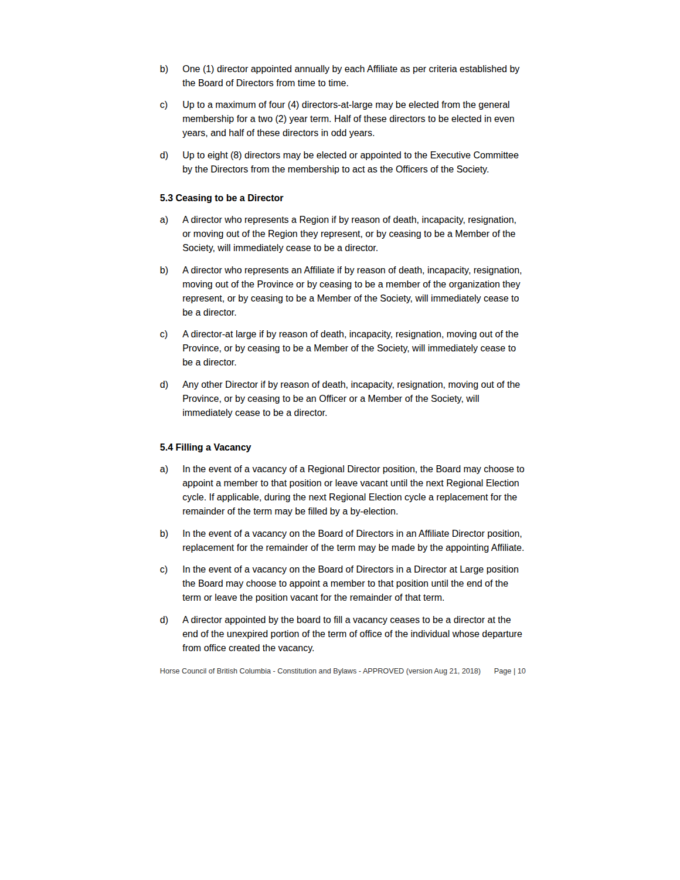b) One (1) director appointed annually by each Affiliate as per criteria established by the Board of Directors from time to time.
c) Up to a maximum of four (4) directors-at-large may be elected from the general membership for a two (2) year term. Half of these directors to be elected in even years, and half of these directors in odd years.
d) Up to eight (8) directors may be elected or appointed to the Executive Committee by the Directors from the membership to act as the Officers of the Society.
5.3 Ceasing to be a Director
a) A director who represents a Region if by reason of death, incapacity, resignation, or moving out of the Region they represent, or by ceasing to be a Member of the Society, will immediately cease to be a director.
b) A director who represents an Affiliate if by reason of death, incapacity, resignation, moving out of the Province or by ceasing to be a member of the organization they represent, or by ceasing to be a Member of the Society, will immediately cease to be a director.
c) A director-at large if by reason of death, incapacity, resignation, moving out of the Province, or by ceasing to be a Member of the Society, will immediately cease to be a director.
d) Any other Director if by reason of death, incapacity, resignation, moving out of the Province, or by ceasing to be an Officer or a Member of the Society, will immediately cease to be a director.
5.4 Filling a Vacancy
a) In the event of a vacancy of a Regional Director position, the Board may choose to appoint a member to that position or leave vacant until the next Regional Election cycle. If applicable, during the next Regional Election cycle a replacement for the remainder of the term may be filled by a by-election.
b) In the event of a vacancy on the Board of Directors in an Affiliate Director position, replacement for the remainder of the term may be made by the appointing Affiliate.
c) In the event of a vacancy on the Board of Directors in a Director at Large position the Board may choose to appoint a member to that position until the end of the term or leave the position vacant for the remainder of that term.
d) A director appointed by the board to fill a vacancy ceases to be a director at the end of the unexpired portion of the term of office of the individual whose departure from office created the vacancy.
Horse Council of British Columbia - Constitution and Bylaws - APPROVED (version Aug 21, 2018) Page | 10